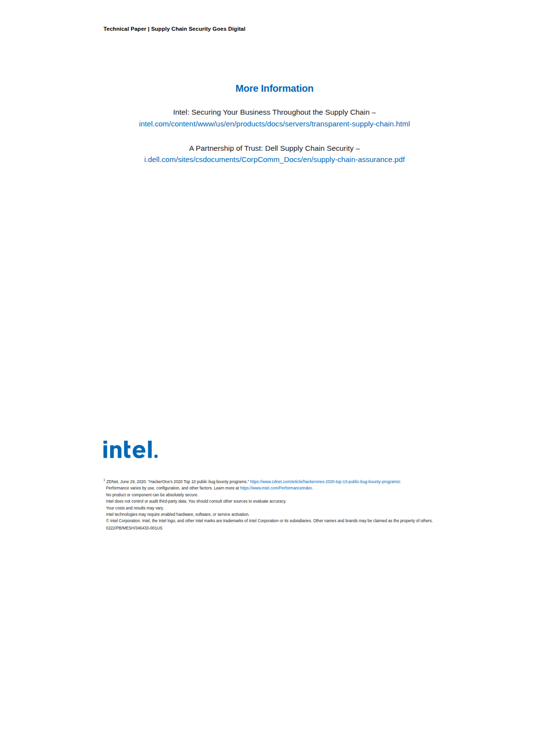Technical Paper | Supply Chain Security Goes Digital
More Information
Intel: Securing Your Business Throughout the Supply Chain –
intel.com/content/www/us/en/products/docs/servers/transparent-supply-chain.html
A Partnership of Trust: Dell Supply Chain Security –
i.dell.com/sites/csdocuments/CorpComm_Docs/en/supply-chain-assurance.pdf
1 ZDNet, June 29, 2020. “HackerOne’s 2020 Top 10 public bug bounty programs.” https://www.zdnet.com/article/hackerones-2020-top-10-public-bug-bounty-programs/.
Performance varies by use, configuration, and other factors. Learn more at https://www.intel.com/PerformanceIndex.
No product or component can be absolutely secure.
Intel does not control or audit third-party data. You should consult other sources to evaluate accuracy.
Your costs and results may vary.
Intel technologies may require enabled hardware, software, or service activation.
© Intel Corporation. Intel, the Intel logo, and other Intel marks are trademarks of Intel Corporation or its subsidiaries. Other names and brands may be claimed as the property of others.
0222/PB/MESH/346433-001US